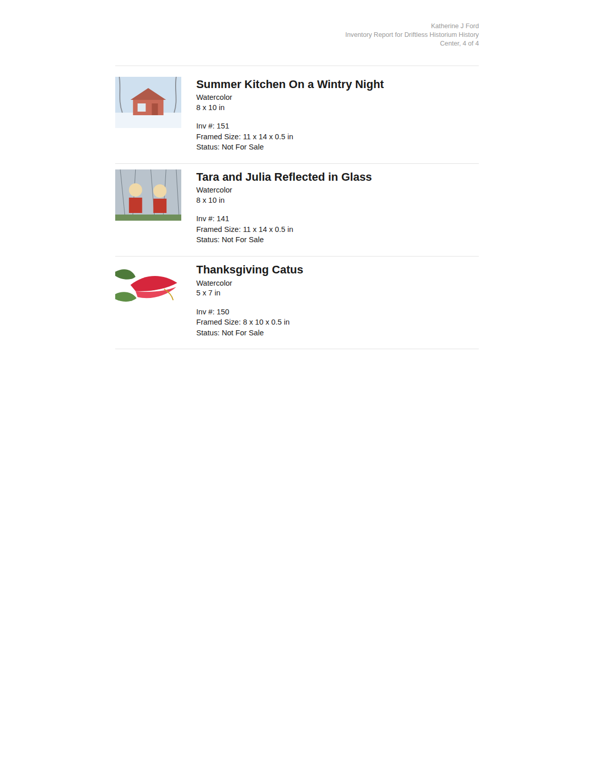Katherine J Ford
Inventory Report for Driftless Historium History
Center, 4 of 4
Summer Kitchen On a Wintry Night
Watercolor
8 x 10 in
Inv #: 151
Framed Size: 11 x 14 x 0.5 in
Status: Not For Sale
Tara and Julia Reflected in Glass
Watercolor
8 x 10 in
Inv #: 141
Framed Size: 11 x 14 x 0.5 in
Status: Not For Sale
Thanksgiving Catus
Watercolor
5 x 7 in
Inv #: 150
Framed Size: 8 x 10 x 0.5 in
Status: Not For Sale